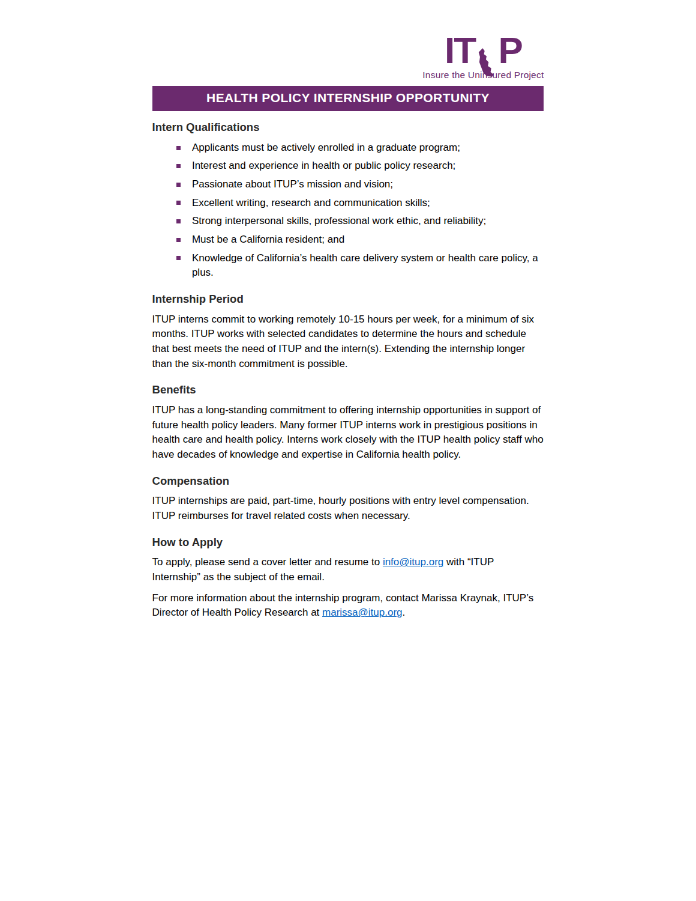IT P
Insure the Uninsured Project
HEALTH POLICY INTERNSHIP OPPORTUNITY
Intern Qualifications
Applicants must be actively enrolled in a graduate program;
Interest and experience in health or public policy research;
Passionate about ITUP’s mission and vision;
Excellent writing, research and communication skills;
Strong interpersonal skills, professional work ethic, and reliability;
Must be a California resident; and
Knowledge of California’s health care delivery system or health care policy, a plus.
Internship Period
ITUP interns commit to working remotely 10-15 hours per week, for a minimum of six months. ITUP works with selected candidates to determine the hours and schedule that best meets the need of ITUP and the intern(s). Extending the internship longer than the six-month commitment is possible.
Benefits
ITUP has a long-standing commitment to offering internship opportunities in support of future health policy leaders. Many former ITUP interns work in prestigious positions in health care and health policy. Interns work closely with the ITUP health policy staff who have decades of knowledge and expertise in California health policy.
Compensation
ITUP internships are paid, part-time, hourly positions with entry level compensation. ITUP reimburses for travel related costs when necessary.
How to Apply
To apply, please send a cover letter and resume to info@itup.org with “ITUP Internship” as the subject of the email.
For more information about the internship program, contact Marissa Kraynak, ITUP’s Director of Health Policy Research at marissa@itup.org.